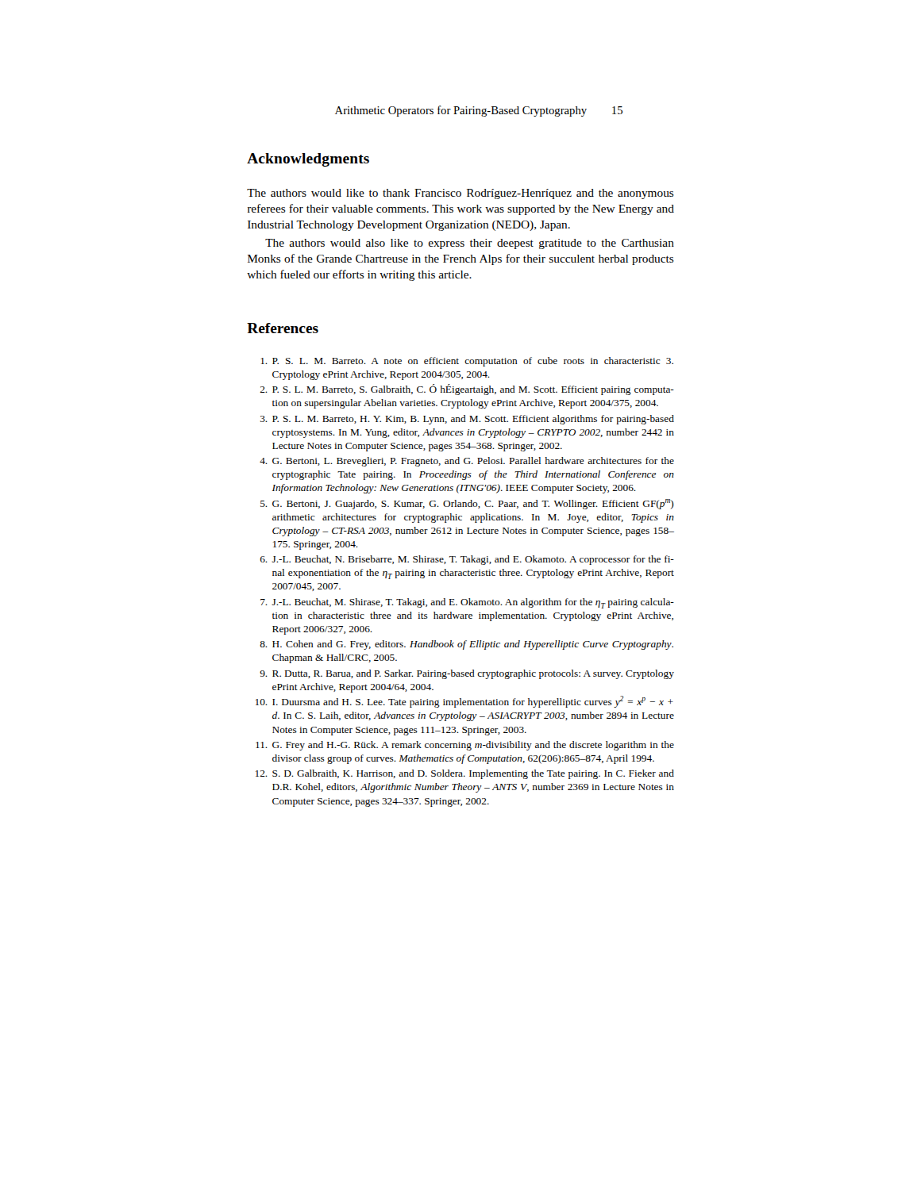Arithmetic Operators for Pairing-Based Cryptography 15
Acknowledgments
The authors would like to thank Francisco Rodríguez-Henríquez and the anonymous referees for their valuable comments. This work was supported by the New Energy and Industrial Technology Development Organization (NEDO), Japan.
The authors would also like to express their deepest gratitude to the Carthusian Monks of the Grande Chartreuse in the French Alps for their succulent herbal products which fueled our efforts in writing this article.
References
1. P. S. L. M. Barreto. A note on efficient computation of cube roots in characteristic 3. Cryptology ePrint Archive, Report 2004/305, 2004.
2. P. S. L. M. Barreto, S. Galbraith, C. Ó hÉigeartaigh, and M. Scott. Efficient pairing computation on supersingular Abelian varieties. Cryptology ePrint Archive, Report 2004/375, 2004.
3. P. S. L. M. Barreto, H. Y. Kim, B. Lynn, and M. Scott. Efficient algorithms for pairing-based cryptosystems. In M. Yung, editor, Advances in Cryptology – CRYPTO 2002, number 2442 in Lecture Notes in Computer Science, pages 354–368. Springer, 2002.
4. G. Bertoni, L. Breveglieri, P. Fragneto, and G. Pelosi. Parallel hardware architectures for the cryptographic Tate pairing. In Proceedings of the Third International Conference on Information Technology: New Generations (ITNG'06). IEEE Computer Society, 2006.
5. G. Bertoni, J. Guajardo, S. Kumar, G. Orlando, C. Paar, and T. Wollinger. Efficient GF(pm) arithmetic architectures for cryptographic applications. In M. Joye, editor, Topics in Cryptology – CT-RSA 2003, number 2612 in Lecture Notes in Computer Science, pages 158–175. Springer, 2004.
6. J.-L. Beuchat, N. Brisebarre, M. Shirase, T. Takagi, and E. Okamoto. A coprocessor for the final exponentiation of the ηT pairing in characteristic three. Cryptology ePrint Archive, Report 2007/045, 2007.
7. J.-L. Beuchat, M. Shirase, T. Takagi, and E. Okamoto. An algorithm for the ηT pairing calculation in characteristic three and its hardware implementation. Cryptology ePrint Archive, Report 2006/327, 2006.
8. H. Cohen and G. Frey, editors. Handbook of Elliptic and Hyperelliptic Curve Cryptography. Chapman & Hall/CRC, 2005.
9. R. Dutta, R. Barua, and P. Sarkar. Pairing-based cryptographic protocols: A survey. Cryptology ePrint Archive, Report 2004/64, 2004.
10. I. Duursma and H. S. Lee. Tate pairing implementation for hyperelliptic curves y2 = xp − x + d. In C. S. Laih, editor, Advances in Cryptology – ASIACRYPT 2003, number 2894 in Lecture Notes in Computer Science, pages 111–123. Springer, 2003.
11. G. Frey and H.-G. Rück. A remark concerning m-divisibility and the discrete logarithm in the divisor class group of curves. Mathematics of Computation, 62(206):865–874, April 1994.
12. S. D. Galbraith, K. Harrison, and D. Soldera. Implementing the Tate pairing. In C. Fieker and D.R. Kohel, editors, Algorithmic Number Theory – ANTS V, number 2369 in Lecture Notes in Computer Science, pages 324–337. Springer, 2002.